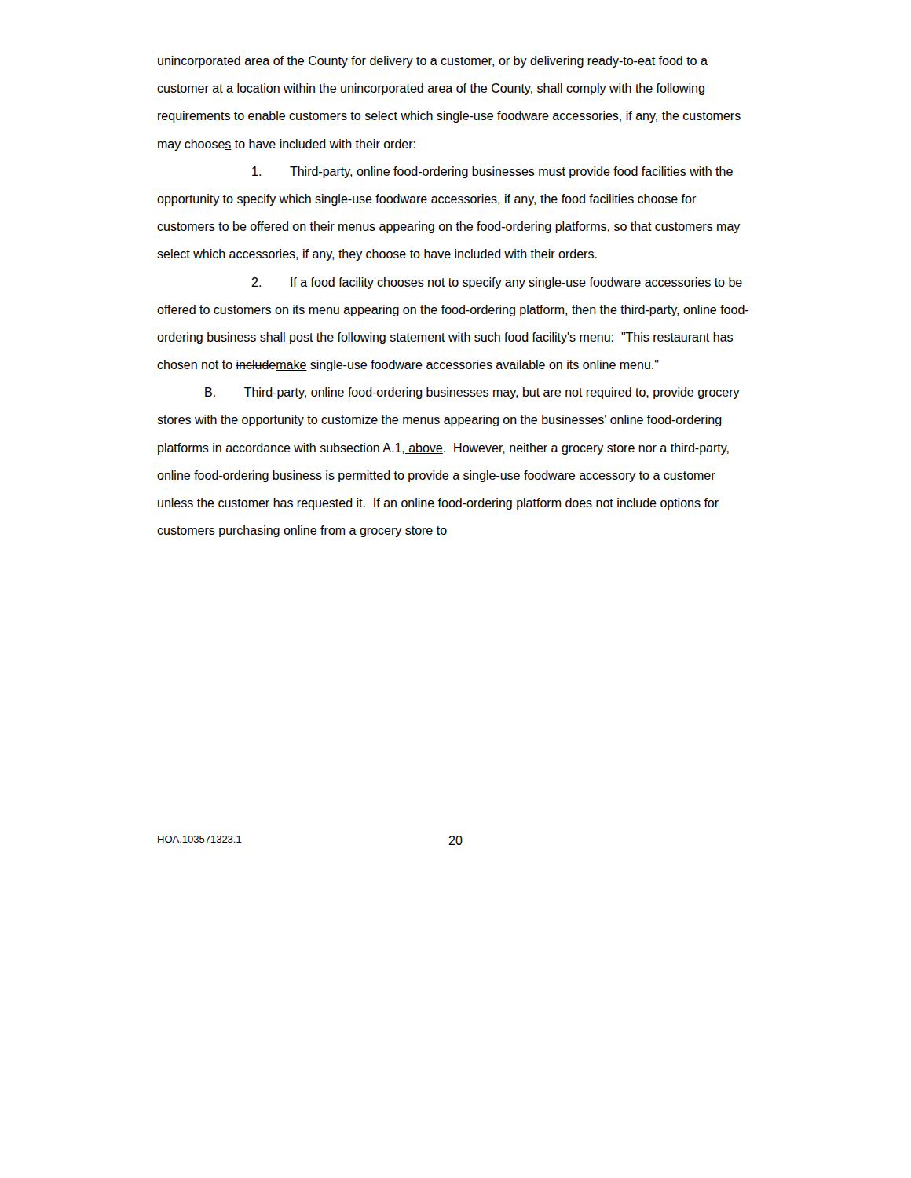unincorporated area of the County for delivery to a customer, or by delivering ready-to-eat food to a customer at a location within the unincorporated area of the County, shall comply with the following requirements to enable customers to select which single-use foodware accessories, if any, the customers may chooses to have included with their order:
1. Third-party, online food-ordering businesses must provide food facilities with the opportunity to specify which single-use foodware accessories, if any, the food facilities choose for customers to be offered on their menus appearing on the food-ordering platforms, so that customers may select which accessories, if any, they choose to have included with their orders.
2. If a food facility chooses not to specify any single-use foodware accessories to be offered to customers on its menu appearing on the food-ordering platform, then the third-party, online food-ordering business shall post the following statement with such food facility's menu: "This restaurant has chosen not to includemake single-use foodware accessories available on its online menu."
B. Third-party, online food-ordering businesses may, but are not required to, provide grocery stores with the opportunity to customize the menus appearing on the businesses' online food-ordering platforms in accordance with subsection A.1, above. However, neither a grocery store nor a third-party, online food-ordering business is permitted to provide a single-use foodware accessory to a customer unless the customer has requested it. If an online food-ordering platform does not include options for customers purchasing online from a grocery store to
HOA.103571323.1 20